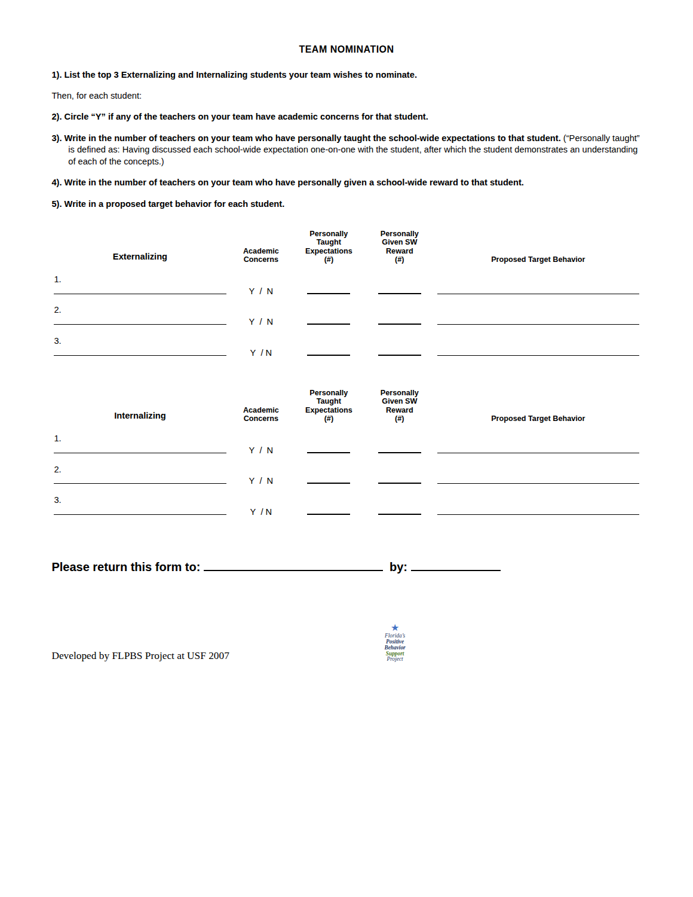TEAM NOMINATION
1). List the top 3 Externalizing and Internalizing students your team wishes to nominate.
Then, for each student:
2). Circle “Y” if any of the teachers on your team have academic concerns for that student.
3). Write in the number of teachers on your team who have personally taught the school-wide expectations to that student. (“Personally taught” is defined as: Having discussed each school-wide expectation one-on-one with the student, after which the student demonstrates an understanding of each of the concepts.)
4). Write in the number of teachers on your team who have personally given a school-wide reward to that student.
5). Write in a proposed target behavior for each student.
| Externalizing | Academic Concerns | Personally Taught Expectations (#) | Personally Given SW Reward (#) | Proposed Target Behavior |
| --- | --- | --- | --- | --- |
| 1. | Y / N | | | |
| 2. | Y / N | | | |
| 3. | Y / N | | | |
| Internalizing | Academic Concerns | Personally Taught Expectations (#) | Personally Given SW Reward (#) | Proposed Target Behavior |
| 1. | Y / N | | | |
| 2. | Y / N | | | |
| 3. | Y / N | | | |
Please return this form to: by:
Developed by FLPBS Project at USF 2007
★
Florida’s
Positive
Behavior
Support
Project